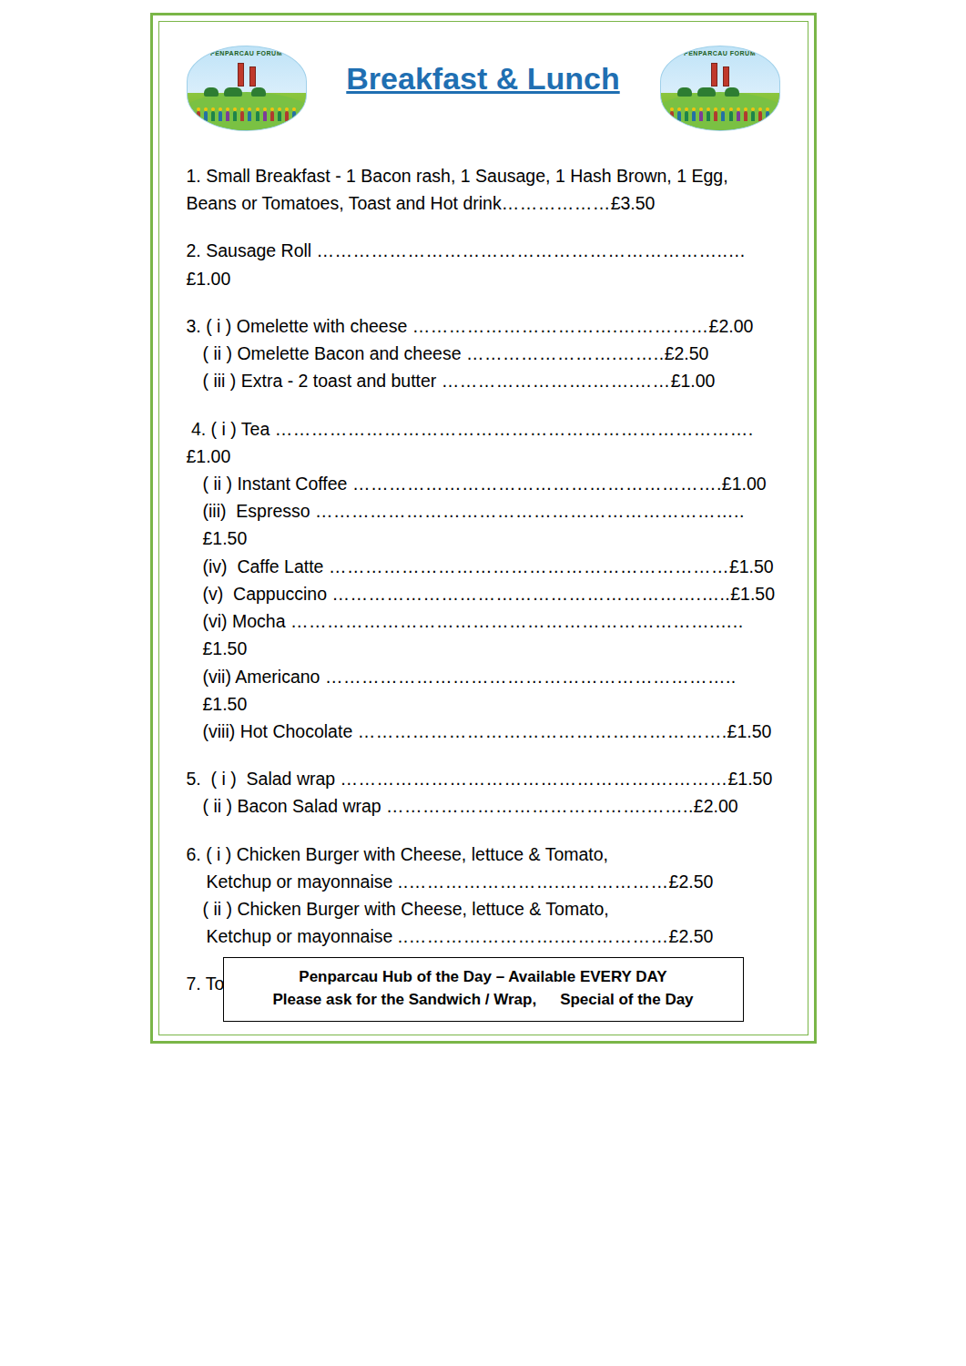PENPARCAU FORUM
Breakfast & Lunch
PENPARCAU FORUM
1. Small Breakfast - 1 Bacon rash, 1 Sausage, 1 Hash Brown, 1 Egg, Beans or Tomatoes, Toast and Hot drink………………£3.50
2. Sausage Roll …………………………………………………………..…£1.00
3. ( i ) Omelette with cheese …………………………….……………£2.00
( ii ) Omelette Bacon and cheese …………………….……..£2.50
( iii ) Extra - 2 toast and butter …………………….…….……£1.00
4. ( i ) Tea …………………………………………………………………….£1.00
( ii ) Instant Coffee …………………………………………………….£1.00
(iii) Espresso ……………………………………………………………..£1.50
(iv) Caffe Latte …………………………………………………………£1.50
(v) Cappuccino …………………………………………………….…..£1.50
(vi) Mocha …………………………………………………………….…..£1.50
(vii) Americano …………………………………………………………..£1.50
(viii) Hot Chocolate …………………………………………………….£1.50
5. ( i ) Salad wrap ……………………………………………….………£1.50
( ii ) Bacon Salad wrap …………………………………….……..£2.00
6. ( i ) Chicken Burger with Cheese, lettuce & Tomato,
Ketchup or mayonnaise ..…………………….………………£2.50
( ii ) Chicken Burger with Cheese, lettuce & Tomato,
Ketchup or mayonnaise ..…………………….………………£2.50
7. Tomato and Garlic Pasta …………………………….……..…£3.00
Penparcau Hub of the Day – Available EVERY DAY Please ask for the Sandwich / Wrap, Special of the Day